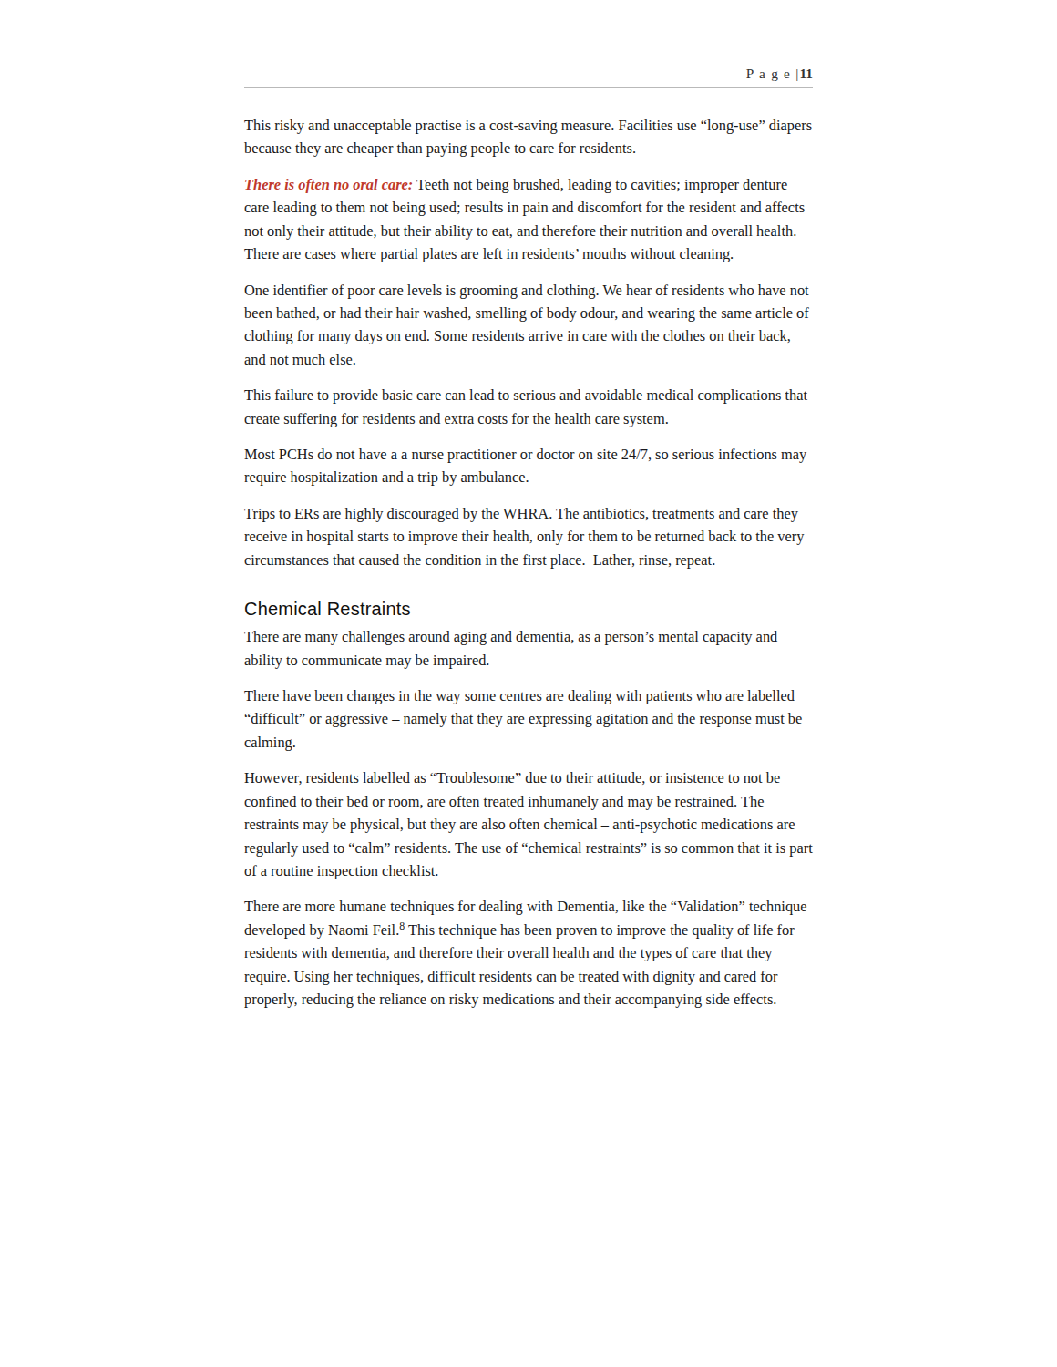P a g e |11
This risky and unacceptable practise is a cost-saving measure. Facilities use “long-use” diapers because they are cheaper than paying people to care for residents.
There is often no oral care: Teeth not being brushed, leading to cavities; improper denture care leading to them not being used; results in pain and discomfort for the resident and affects not only their attitude, but their ability to eat, and therefore their nutrition and overall health. There are cases where partial plates are left in residents’ mouths without cleaning.
One identifier of poor care levels is grooming and clothing. We hear of residents who have not been bathed, or had their hair washed, smelling of body odour, and wearing the same article of clothing for many days on end. Some residents arrive in care with the clothes on their back, and not much else.
This failure to provide basic care can lead to serious and avoidable medical complications that create suffering for residents and extra costs for the health care system.
Most PCHs do not have a a nurse practitioner or doctor on site 24/7, so serious infections may require hospitalization and a trip by ambulance.
Trips to ERs are highly discouraged by the WHRA. The antibiotics, treatments and care they receive in hospital starts to improve their health, only for them to be returned back to the very circumstances that caused the condition in the first place. Lather, rinse, repeat.
Chemical Restraints
There are many challenges around aging and dementia, as a person’s mental capacity and ability to communicate may be impaired.
There have been changes in the way some centres are dealing with patients who are labelled “difficult” or aggressive – namely that they are expressing agitation and the response must be calming.
However, residents labelled as “Troublesome” due to their attitude, or insistence to not be confined to their bed or room, are often treated inhumanely and may be restrained. The restraints may be physical, but they are also often chemical – anti-psychotic medications are regularly used to “calm” residents. The use of “chemical restraints” is so common that it is part of a routine inspection checklist.
There are more humane techniques for dealing with Dementia, like the “Validation” technique developed by Naomi Feil.8 This technique has been proven to improve the quality of life for residents with dementia, and therefore their overall health and the types of care that they require. Using her techniques, difficult residents can be treated with dignity and cared for properly, reducing the reliance on risky medications and their accompanying side effects.